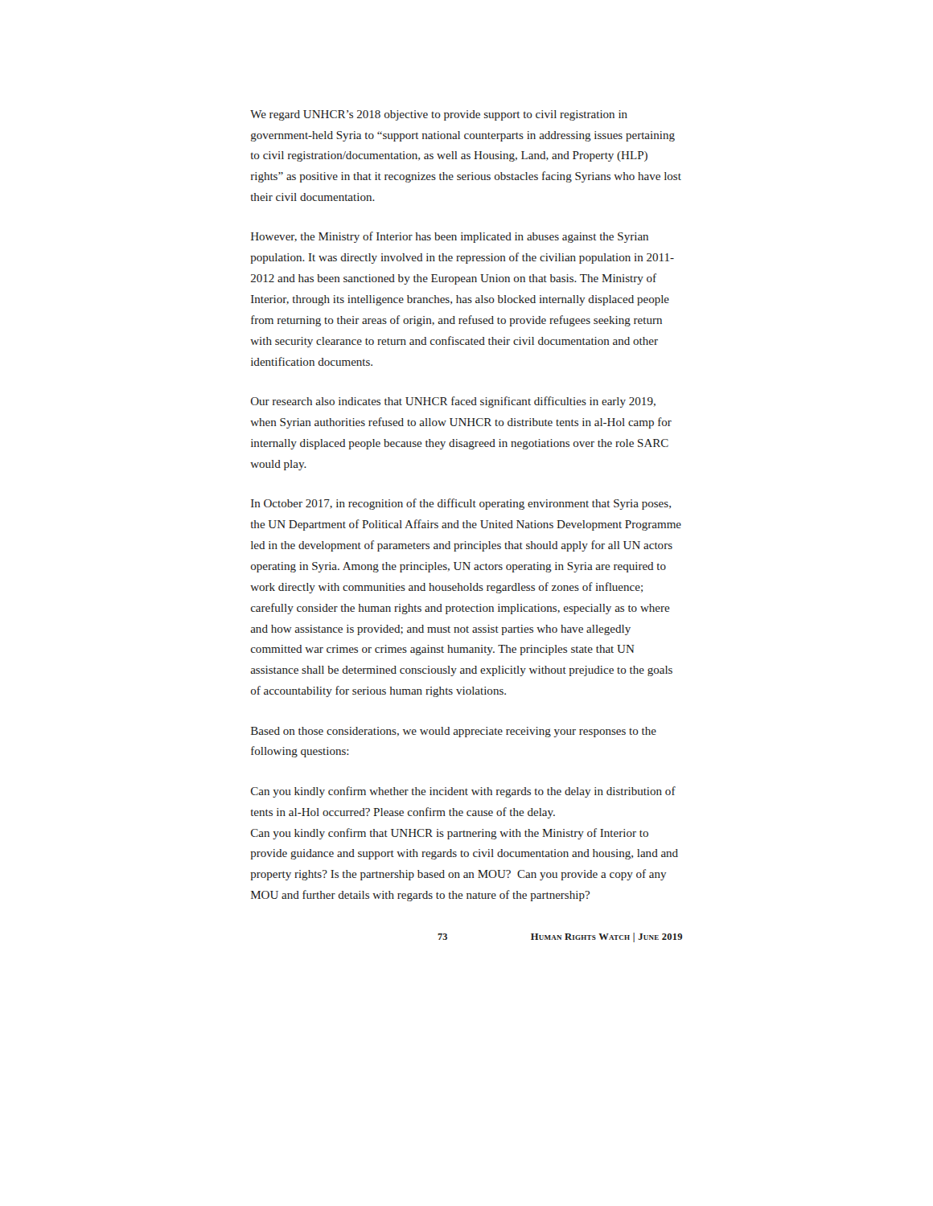We regard UNHCR’s 2018 objective to provide support to civil registration in government-held Syria to “support national counterparts in addressing issues pertaining to civil registration/documentation, as well as Housing, Land, and Property (HLP) rights” as positive in that it recognizes the serious obstacles facing Syrians who have lost their civil documentation.
However, the Ministry of Interior has been implicated in abuses against the Syrian population. It was directly involved in the repression of the civilian population in 2011-2012 and has been sanctioned by the European Union on that basis. The Ministry of Interior, through its intelligence branches, has also blocked internally displaced people from returning to their areas of origin, and refused to provide refugees seeking return with security clearance to return and confiscated their civil documentation and other identification documents.
Our research also indicates that UNHCR faced significant difficulties in early 2019, when Syrian authorities refused to allow UNHCR to distribute tents in al-Hol camp for internally displaced people because they disagreed in negotiations over the role SARC would play.
In October 2017, in recognition of the difficult operating environment that Syria poses, the UN Department of Political Affairs and the United Nations Development Programme led in the development of parameters and principles that should apply for all UN actors operating in Syria. Among the principles, UN actors operating in Syria are required to work directly with communities and households regardless of zones of influence; carefully consider the human rights and protection implications, especially as to where and how assistance is provided; and must not assist parties who have allegedly committed war crimes or crimes against humanity. The principles state that UN assistance shall be determined consciously and explicitly without prejudice to the goals of accountability for serious human rights violations.
Based on those considerations, we would appreciate receiving your responses to the following questions:
Can you kindly confirm whether the incident with regards to the delay in distribution of tents in al-Hol occurred? Please confirm the cause of the delay.
Can you kindly confirm that UNHCR is partnering with the Ministry of Interior to provide guidance and support with regards to civil documentation and housing, land and property rights? Is the partnership based on an MOU? Can you provide a copy of any MOU and further details with regards to the nature of the partnership?
73 Human Rights Watch | June 2019